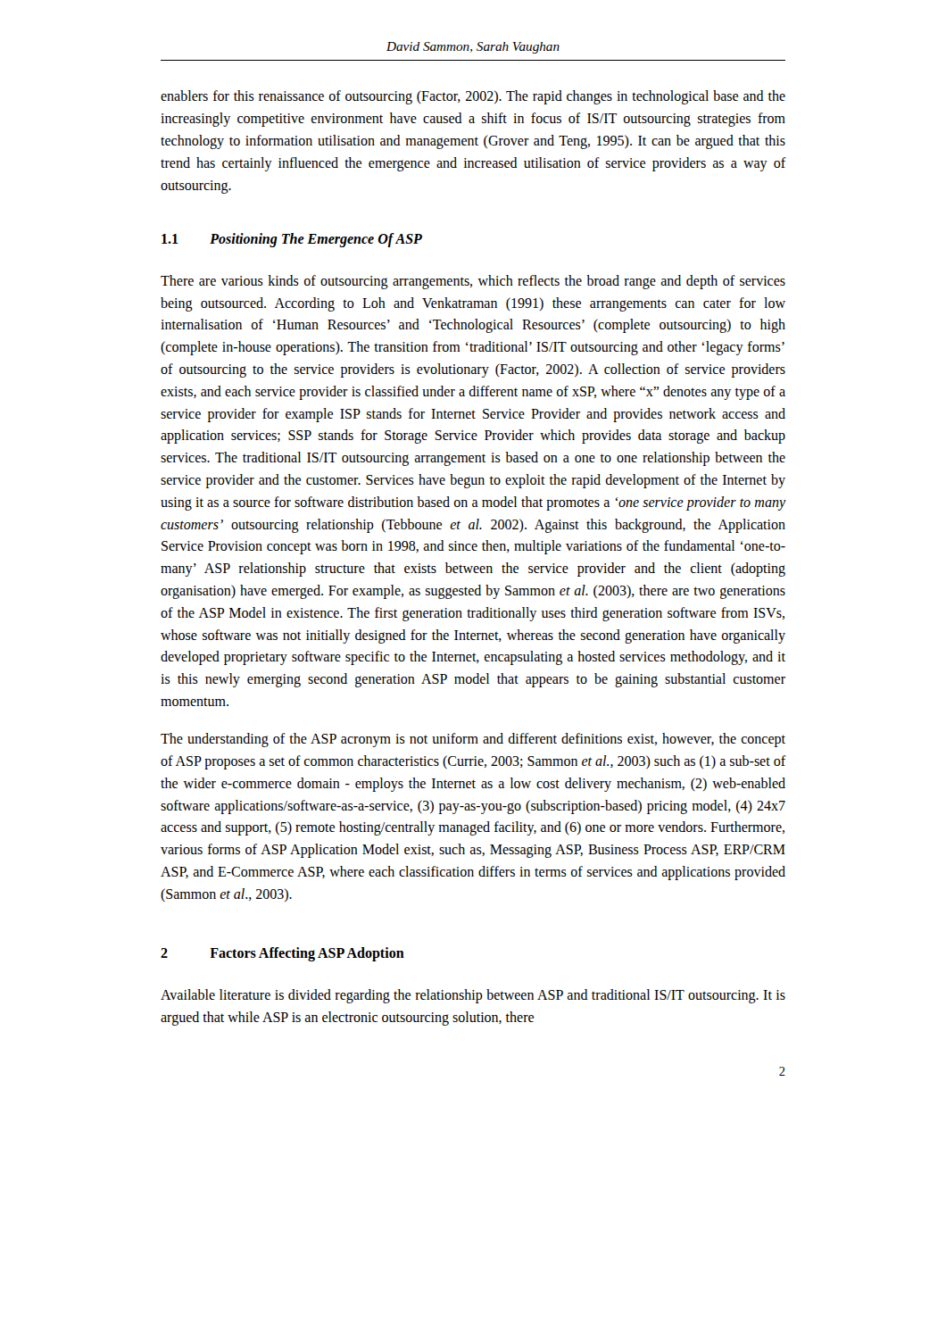David Sammon, Sarah Vaughan
enablers for this renaissance of outsourcing (Factor, 2002). The rapid changes in technological base and the increasingly competitive environment have caused a shift in focus of IS/IT outsourcing strategies from technology to information utilisation and management (Grover and Teng, 1995). It can be argued that this trend has certainly influenced the emergence and increased utilisation of service providers as a way of outsourcing.
1.1 Positioning The Emergence Of ASP
There are various kinds of outsourcing arrangements, which reflects the broad range and depth of services being outsourced. According to Loh and Venkatraman (1991) these arrangements can cater for low internalisation of ‘Human Resources’ and ‘Technological Resources’ (complete outsourcing) to high (complete in-house operations). The transition from ‘traditional’ IS/IT outsourcing and other ‘legacy forms’ of outsourcing to the service providers is evolutionary (Factor, 2002). A collection of service providers exists, and each service provider is classified under a different name of xSP, where “x” denotes any type of a service provider for example ISP stands for Internet Service Provider and provides network access and application services; SSP stands for Storage Service Provider which provides data storage and backup services. The traditional IS/IT outsourcing arrangement is based on a one to one relationship between the service provider and the customer. Services have begun to exploit the rapid development of the Internet by using it as a source for software distribution based on a model that promotes a ‘one service provider to many customers’ outsourcing relationship (Tebboune et al. 2002). Against this background, the Application Service Provision concept was born in 1998, and since then, multiple variations of the fundamental ‘one-to-many’ ASP relationship structure that exists between the service provider and the client (adopting organisation) have emerged. For example, as suggested by Sammon et al. (2003), there are two generations of the ASP Model in existence. The first generation traditionally uses third generation software from ISVs, whose software was not initially designed for the Internet, whereas the second generation have organically developed proprietary software specific to the Internet, encapsulating a hosted services methodology, and it is this newly emerging second generation ASP model that appears to be gaining substantial customer momentum.
The understanding of the ASP acronym is not uniform and different definitions exist, however, the concept of ASP proposes a set of common characteristics (Currie, 2003; Sammon et al., 2003) such as (1) a sub-set of the wider e-commerce domain - employs the Internet as a low cost delivery mechanism, (2) web-enabled software applications/software-as-a-service, (3) pay-as-you-go (subscription-based) pricing model, (4) 24x7 access and support, (5) remote hosting/centrally managed facility, and (6) one or more vendors. Furthermore, various forms of ASP Application Model exist, such as, Messaging ASP, Business Process ASP, ERP/CRM ASP, and E-Commerce ASP, where each classification differs in terms of services and applications provided (Sammon et al., 2003).
2 Factors Affecting ASP Adoption
Available literature is divided regarding the relationship between ASP and traditional IS/IT outsourcing. It is argued that while ASP is an electronic outsourcing solution, there
2